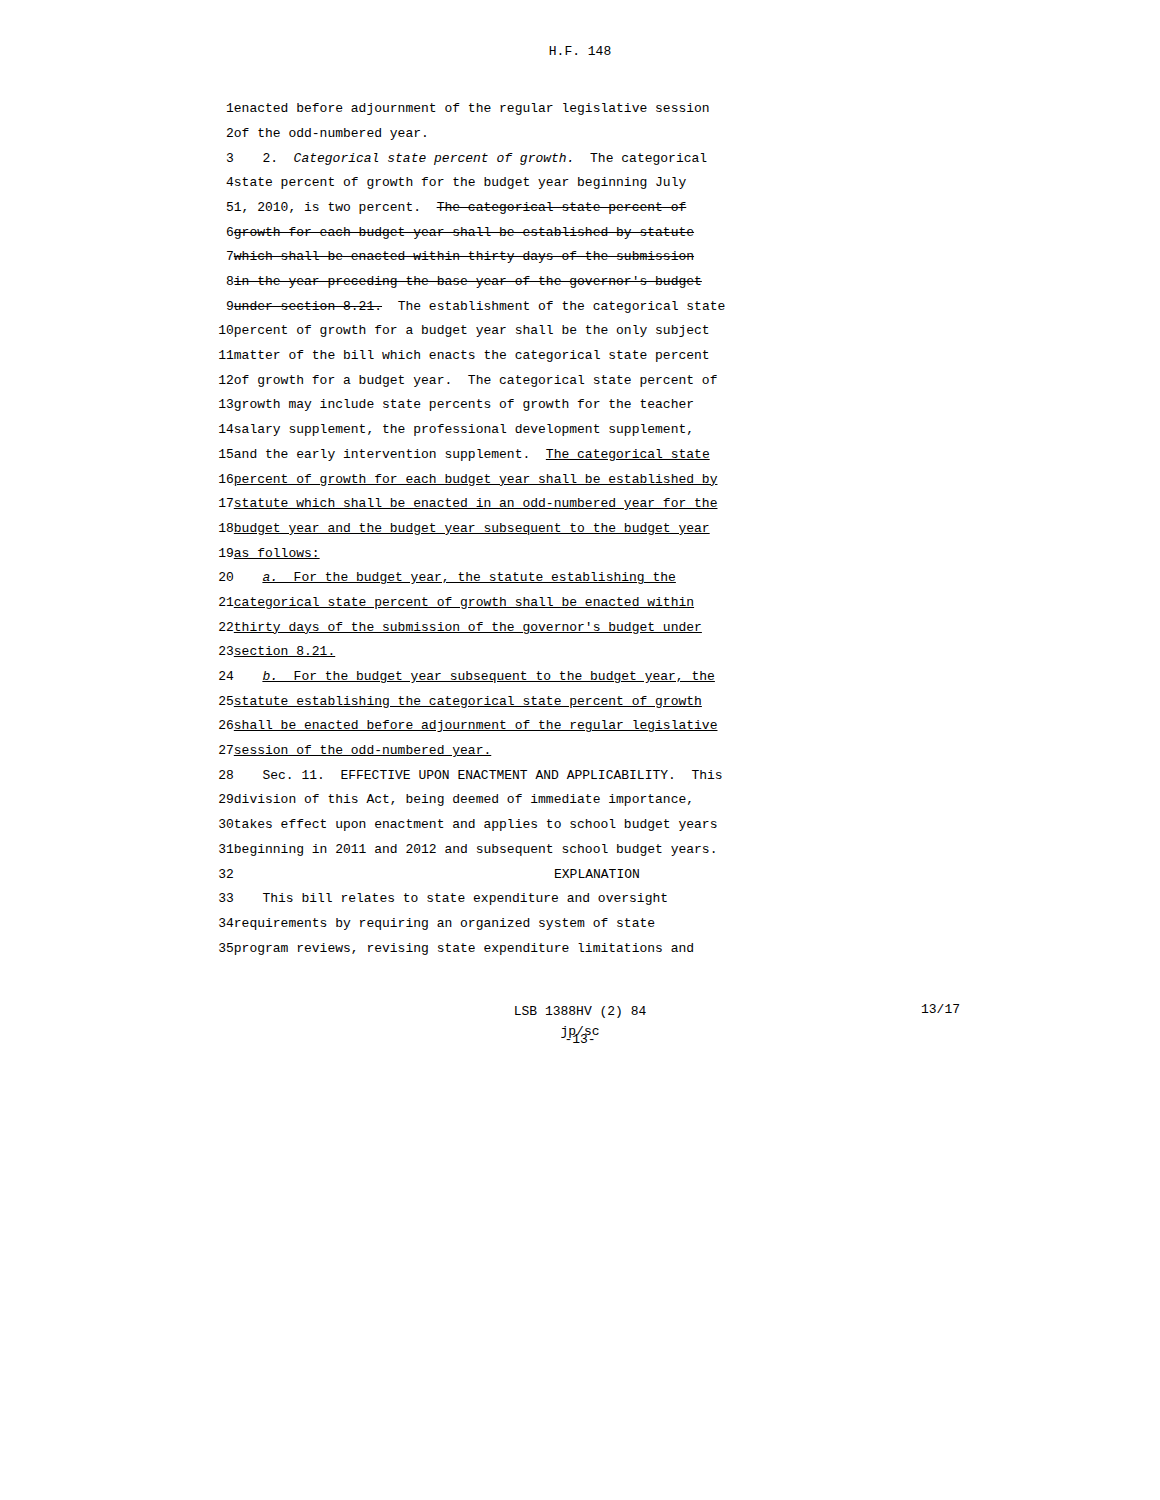H.F. 148
| 1 | enacted before adjournment of the regular legislative session |
| 2 | of the odd-numbered year. |
| 3 | 2. Categorical state percent of growth. The categorical |
| 4 | state percent of growth for the budget year beginning July |
| 5 | 1, 2010, is two percent. The categorical state percent of |
| 6 | growth for each budget year shall be established by statute |
| 7 | which shall be enacted within thirty days of the submission |
| 8 | in the year preceding the base year of the governor's budget |
| 9 | under section 8.21. The establishment of the categorical state |
| 10 | percent of growth for a budget year shall be the only subject |
| 11 | matter of the bill which enacts the categorical state percent |
| 12 | of growth for a budget year. The categorical state percent of |
| 13 | growth may include state percents of growth for the teacher |
| 14 | salary supplement, the professional development supplement, |
| 15 | and the early intervention supplement. The categorical state |
| 16 | percent of growth for each budget year shall be established by |
| 17 | statute which shall be enacted in an odd-numbered year for the |
| 18 | budget year and the budget year subsequent to the budget year |
| 19 | as follows: |
| 20 | a. For the budget year, the statute establishing the |
| 21 | categorical state percent of growth shall be enacted within |
| 22 | thirty days of the submission of the governor's budget under |
| 23 | section 8.21. |
| 24 | b. For the budget year subsequent to the budget year, the |
| 25 | statute establishing the categorical state percent of growth |
| 26 | shall be enacted before adjournment of the regular legislative |
| 27 | session of the odd-numbered year. |
| 28 | Sec. 11. EFFECTIVE UPON ENACTMENT AND APPLICABILITY. This |
| 29 | division of this Act, being deemed of immediate importance, |
| 30 | takes effect upon enactment and applies to school budget years |
| 31 | beginning in 2011 and 2012 and subsequent school budget years. |
| 32 | EXPLANATION |
| 33 | This bill relates to state expenditure and oversight |
| 34 | requirements by requiring an organized system of state |
| 35 | program reviews, revising state expenditure limitations and |
LSB 1388HV (2) 84
-13-
jp/sc
13/17